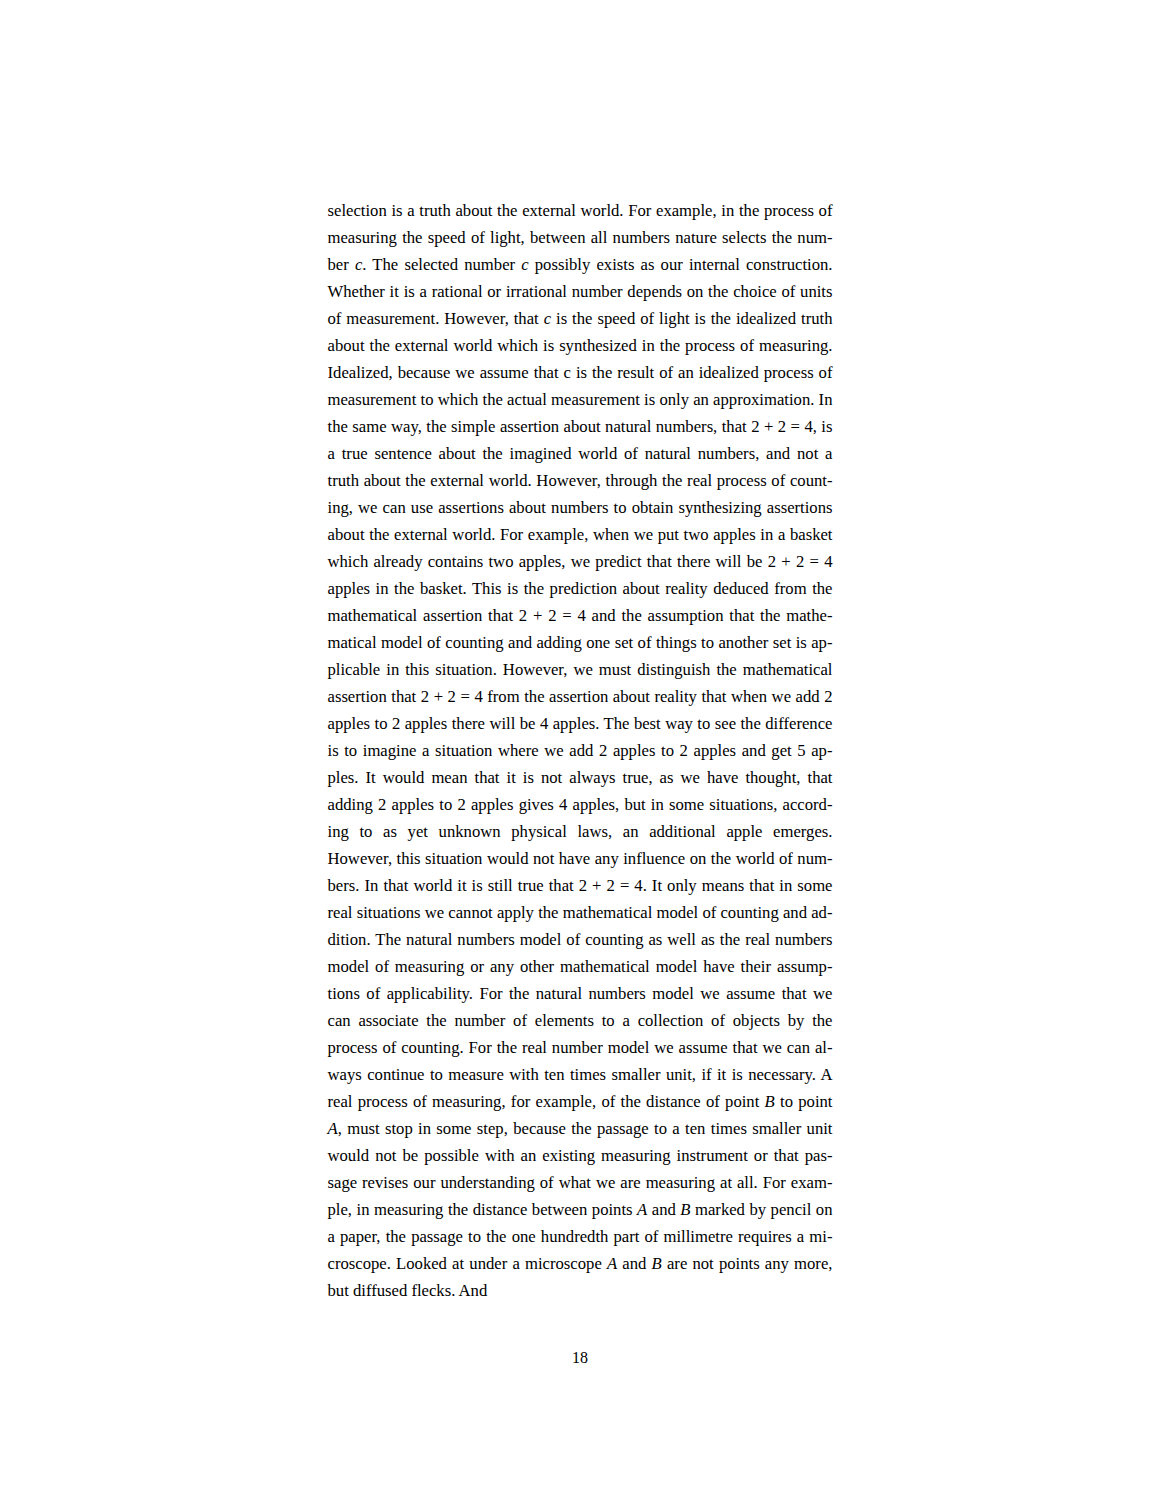selection is a truth about the external world. For example, in the process of measuring the speed of light, between all numbers nature selects the number c. The selected number c possibly exists as our internal construction. Whether it is a rational or irrational number depends on the choice of units of measurement. However, that c is the speed of light is the idealized truth about the external world which is synthesized in the process of measuring. Idealized, because we assume that c is the result of an idealized process of measurement to which the actual measurement is only an approximation. In the same way, the simple assertion about natural numbers, that 2 + 2 = 4, is a true sentence about the imagined world of natural numbers, and not a truth about the external world. However, through the real process of counting, we can use assertions about numbers to obtain synthesizing assertions about the external world. For example, when we put two apples in a basket which already contains two apples, we predict that there will be 2 + 2 = 4 apples in the basket. This is the prediction about reality deduced from the mathematical assertion that 2 + 2 = 4 and the assumption that the mathematical model of counting and adding one set of things to another set is applicable in this situation. However, we must distinguish the mathematical assertion that 2 + 2 = 4 from the assertion about reality that when we add 2 apples to 2 apples there will be 4 apples. The best way to see the difference is to imagine a situation where we add 2 apples to 2 apples and get 5 apples. It would mean that it is not always true, as we have thought, that adding 2 apples to 2 apples gives 4 apples, but in some situations, according to as yet unknown physical laws, an additional apple emerges. However, this situation would not have any influence on the world of numbers. In that world it is still true that 2 + 2 = 4. It only means that in some real situations we cannot apply the mathematical model of counting and addition. The natural numbers model of counting as well as the real numbers model of measuring or any other mathematical model have their assumptions of applicability. For the natural numbers model we assume that we can associate the number of elements to a collection of objects by the process of counting. For the real number model we assume that we can always continue to measure with ten times smaller unit, if it is necessary. A real process of measuring, for example, of the distance of point B to point A, must stop in some step, because the passage to a ten times smaller unit would not be possible with an existing measuring instrument or that passage revises our understanding of what we are measuring at all. For example, in measuring the distance between points A and B marked by pencil on a paper, the passage to the one hundredth part of millimetre requires a microscope. Looked at under a microscope A and B are not points any more, but diffused flecks. And
18